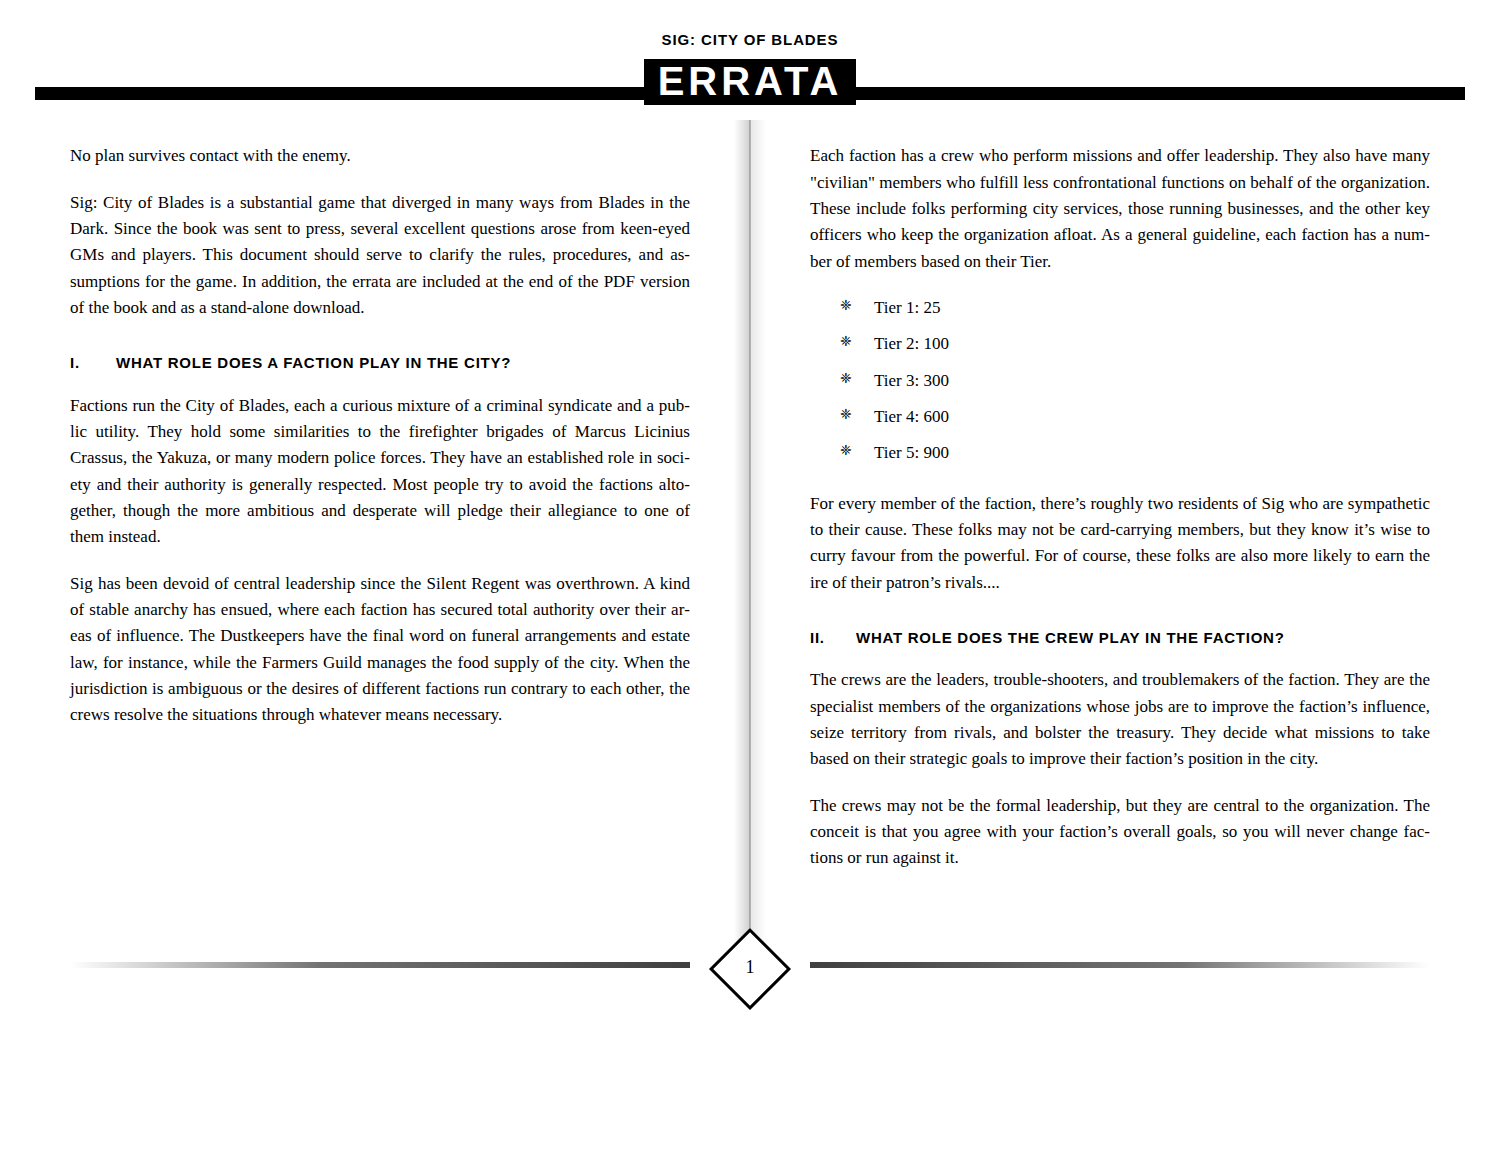Sig: City of Blades
Errata
No plan survives contact with the enemy.
Sig: City of Blades is a substantial game that diverged in many ways from Blades in the Dark. Since the book was sent to press, several excellent questions arose from keen-eyed GMs and players. This document should serve to clarify the rules, procedures, and assumptions for the game. In addition, the errata are included at the end of the PDF version of the book and as a stand-alone download.
I. What role does a faction play in the city?
Factions run the City of Blades, each a curious mixture of a criminal syndicate and a public utility. They hold some similarities to the firefighter brigades of Marcus Licinius Crassus, the Yakuza, or many modern police forces. They have an established role in society and their authority is generally respected. Most people try to avoid the factions altogether, though the more ambitious and desperate will pledge their allegiance to one of them instead.
Sig has been devoid of central leadership since the Silent Regent was overthrown. A kind of stable anarchy has ensued, where each faction has secured total authority over their areas of influence. The Dustkeepers have the final word on funeral arrangements and estate law, for instance, while the Farmers Guild manages the food supply of the city. When the jurisdiction is ambiguous or the desires of different factions run contrary to each other, the crews resolve the situations through whatever means necessary.
Each faction has a crew who perform missions and offer leadership. They also have many "civilian" members who fulfill less confrontational functions on behalf of the organization. These include folks performing city services, those running businesses, and the other key officers who keep the organization afloat. As a general guideline, each faction has a number of members based on their Tier.
Tier 1: 25
Tier 2: 100
Tier 3: 300
Tier 4: 600
Tier 5: 900
For every member of the faction, there’s roughly two residents of Sig who are sympathetic to their cause. These folks may not be card-carrying members, but they know it’s wise to curry favour from the powerful. For of course, these folks are also more likely to earn the ire of their patron’s rivals....
II. What role does the crew play in the faction?
The crews are the leaders, trouble-shooters, and troublemakers of the faction. They are the specialist members of the organizations whose jobs are to improve the faction’s influence, seize territory from rivals, and bolster the treasury. They decide what missions to take based on their strategic goals to improve their faction’s position in the city.
The crews may not be the formal leadership, but they are central to the organization. The conceit is that you agree with your faction’s overall goals, so you will never change factions or run against it.
1